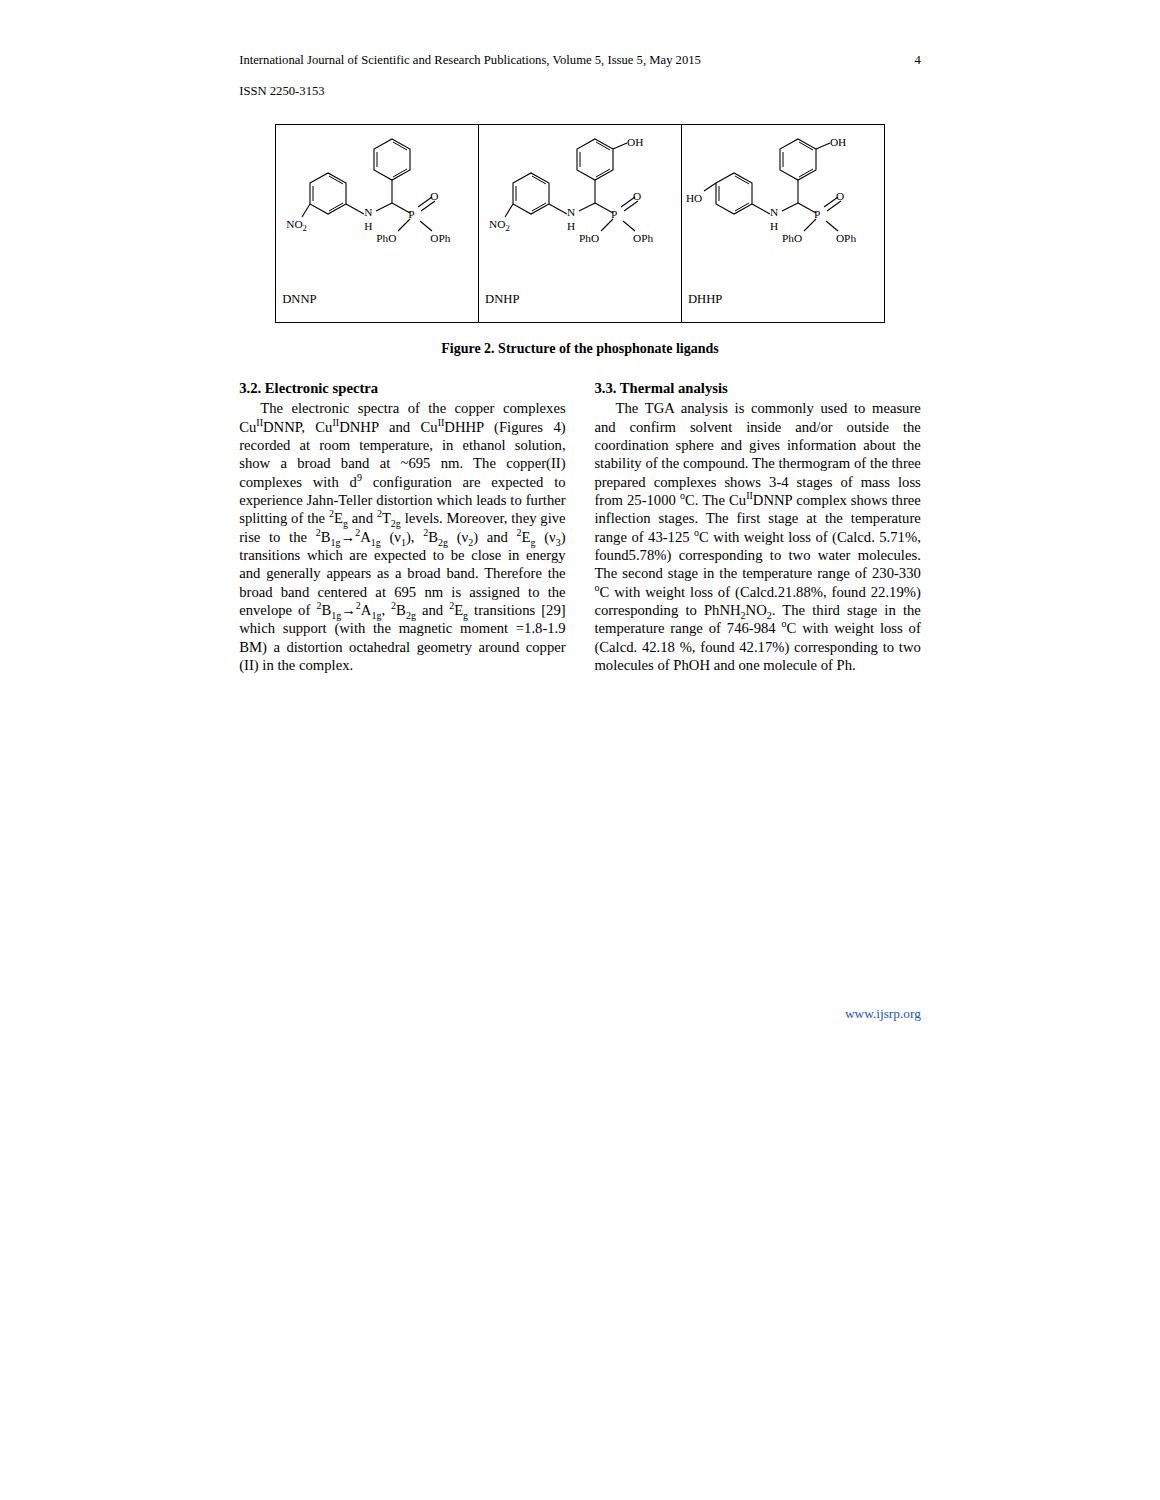International Journal of Scientific and Research Publications, Volume 5, Issue 5, May 2015
ISSN 2250-3153 4
N H P O PhO OPh NO2
DNNP
OH N H P O PhO OPh NO2
DNHP
OH N H P O PhO OPh HO
DHHP
Figure 2. Structure of the phosphonate ligands
3.2. Electronic spectra
The electronic spectra of the copper complexes CuIIDNNP, CuIIDNHP and CuIIDHHP (Figures 4) recorded at room temperature, in ethanol solution, show a broad band at ~695 nm. The copper(II) complexes with d9 configuration are expected to experience Jahn-Teller distortion which leads to further splitting of the 2Eg and 2T2g levels. Moreover, they give rise to the 2B1g→2A1g (ν1), 2B2g (ν2) and 2Eg (ν3) transitions which are expected to be close in energy and generally appears as a broad band. Therefore the broad band centered at 695 nm is assigned to the envelope of 2B1g→2A1g, 2B2g and 2Eg transitions [29] which support (with the magnetic moment =1.8-1.9 BM) a distortion octahedral geometry around copper (II) in the complex.
3.3. Thermal analysis
The TGA analysis is commonly used to measure and confirm solvent inside and/or outside the coordination sphere and gives information about the stability of the compound. The thermogram of the three prepared complexes shows 3-4 stages of mass loss from 25-1000 oC. The CuIIDNNP complex shows three inflection stages. The first stage at the temperature range of 43-125 oC with weight loss of (Calcd. 5.71%, found5.78%) corresponding to two water molecules. The second stage in the temperature range of 230-330 oC with weight loss of (Calcd.21.88%, found 22.19%) corresponding to PhNH2NO2. The third stage in the temperature range of 746-984 oC with weight loss of (Calcd. 42.18 %, found 42.17%) corresponding to two molecules of PhOH and one molecule of Ph.
www.ijsrp.org